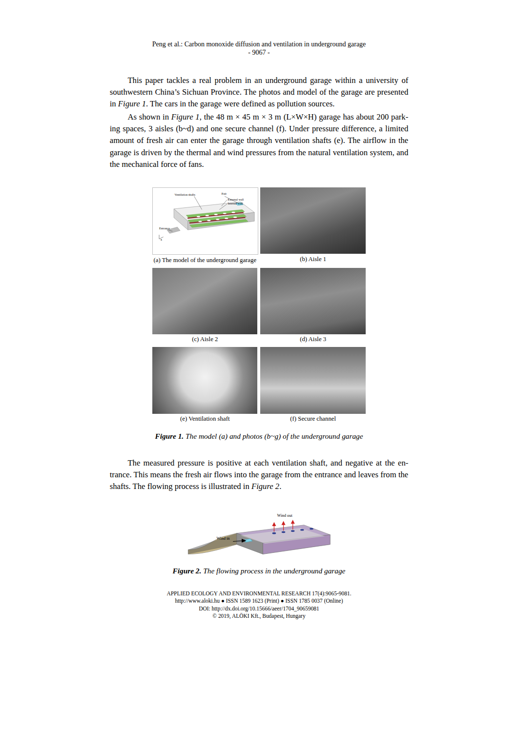Peng et al.: Carbon monoxide diffusion and ventilation in underground garage
- 9067 -
This paper tackles a real problem in an underground garage within a university of southwestern China’s Sichuan Province. The photos and model of the garage are presented in Figure 1. The cars in the garage were defined as pollution sources.
As shown in Figure 1, the 48 m × 45 m × 3 m (L×W×H) garage has about 200 parking spaces, 3 aisles (b~d) and one secure channel (f). Under pressure difference, a limited amount of fresh air can enter the garage through ventilation shafts (e). The airflow in the garage is driven by the thermal and wind pressures from the natural ventilation system, and the mechanical force of fans.
| Ventilation shafts Exit External wall Internal wall Entrance x (a) The model of the underground garage | (b) Aisle 1 |
| (c) Aisle 2 | (d) Aisle 3 |
| (e) Ventilation shaft | (f) Secure channel |
Figure 1. The model (a) and photos (b~g) of the underground garage
The measured pressure is positive at each ventilation shaft, and negative at the entrance. This means the fresh air flows into the garage from the entrance and leaves from the shafts. The flowing process is illustrated in Figure 2.
Wind out Wind in
Figure 2. The flowing process in the underground garage
APPLIED ECOLOGY AND ENVIRONMENTAL RESEARCH 17(4):9065-9081.
http://www.aloki.hu ● ISSN 1589 1623 (Print) ● ISSN 1785 0037 (Online)
DOI: http://dx.doi.org/10.15666/aeer/1704_90659081
© 2019, ALÖKI Kft., Budapest, Hungary